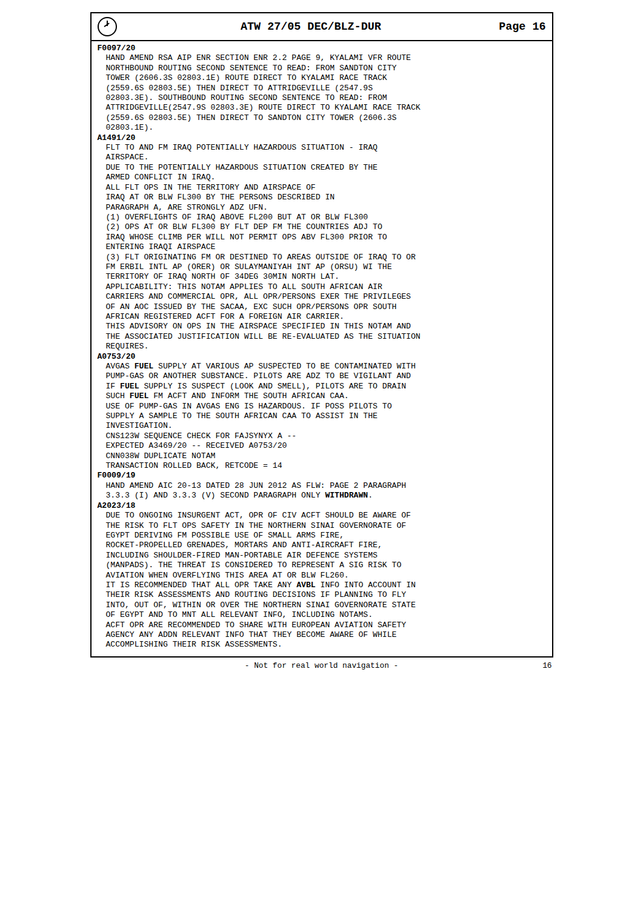ATW 27/05 DEC/BLZ-DUR
Page 16
F0097/20
HAND AMEND RSA AIP ENR SECTION ENR 2.2 PAGE 9, KYALAMI VFR ROUTE
NORTHBOUND ROUTING SECOND SENTENCE TO READ: FROM SANDTON CITY
TOWER (2606.3S 02803.1E) ROUTE DIRECT TO KYALAMI RACE TRACK
(2559.6S 02803.5E) THEN DIRECT TO ATTRIDGEVILLE (2547.9S
02803.3E). SOUTHBOUND ROUTING SECOND SENTENCE TO READ: FROM
ATTRIDGEVILLE(2547.9S 02803.3E) ROUTE DIRECT TO KYALAMI RACE TRACK
(2559.6S 02803.5E) THEN DIRECT TO SANDTON CITY TOWER (2606.3S
02803.1E).
A1491/20
FLT TO AND FM IRAQ POTENTIALLY HAZARDOUS SITUATION - IRAQ
AIRSPACE.
DUE TO THE POTENTIALLY HAZARDOUS SITUATION CREATED BY THE
ARMED CONFLICT IN IRAQ.
ALL FLT OPS IN THE TERRITORY AND AIRSPACE OF
IRAQ AT OR BLW FL300 BY THE PERSONS DESCRIBED IN
PARAGRAPH A, ARE STRONGLY ADZ UFN.
(1) OVERFLIGHTS OF IRAQ ABOVE FL200 BUT AT OR BLW FL300
(2) OPS AT OR BLW FL300 BY FLT DEP FM THE COUNTRIES ADJ TO
IRAQ WHOSE CLIMB PER WILL NOT PERMIT OPS ABV FL300 PRIOR TO
ENTERING IRAQI AIRSPACE
(3) FLT ORIGINATING FM OR DESTINED TO AREAS OUTSIDE OF IRAQ TO OR
FM ERBIL INTL AP (ORER) OR SULAYMANIYAH INT AP (ORSU) WI THE
TERRITORY OF IRAQ NORTH OF 34DEG 30MIN NORTH LAT.
APPLICABILITY: THIS NOTAM APPLIES TO ALL SOUTH AFRICAN AIR
CARRIERS AND COMMERCIAL OPR, ALL OPR/PERSONS EXER THE PRIVILEGES
OF AN AOC ISSUED BY THE SACAA, EXC SUCH OPR/PERSONS OPR SOUTH
AFRICAN REGISTERED ACFT FOR A FOREIGN AIR CARRIER.
THIS ADVISORY ON OPS IN THE AIRSPACE SPECIFIED IN THIS NOTAM AND
THE ASSOCIATED JUSTIFICATION WILL BE RE-EVALUATED AS THE SITUATION
REQUIRES.
A0753/20
AVGAS FUEL SUPPLY AT VARIOUS AP SUSPECTED TO BE CONTAMINATED WITH
PUMP-GAS OR ANOTHER SUBSTANCE. PILOTS ARE ADZ TO BE VIGILANT AND
IF FUEL SUPPLY IS SUSPECT (LOOK AND SMELL), PILOTS ARE TO DRAIN
SUCH FUEL FM ACFT AND INFORM THE SOUTH AFRICAN CAA.
USE OF PUMP-GAS IN AVGAS ENG IS HAZARDOUS. IF POSS PILOTS TO
SUPPLY A SAMPLE TO THE SOUTH AFRICAN CAA TO ASSIST IN THE
INVESTIGATION.
CNS123W SEQUENCE CHECK FOR FAJSYNYX A --
EXPECTED A3469/20 -- RECEIVED A0753/20
CNN038W DUPLICATE NOTAM
TRANSACTION ROLLED BACK, RETCODE = 14
F0009/19
HAND AMEND AIC 20-13 DATED 28 JUN 2012 AS FLW: PAGE 2 PARAGRAPH
3.3.3 (I) AND 3.3.3 (V) SECOND PARAGRAPH ONLY WITHDRAWN.
A2023/18
DUE TO ONGOING INSURGENT ACT, OPR OF CIV ACFT SHOULD BE AWARE OF
THE RISK TO FLT OPS SAFETY IN THE NORTHERN SINAI GOVERNORATE OF
EGYPT DERIVING FM POSSIBLE USE OF SMALL ARMS FIRE,
ROCKET-PROPELLED GRENADES, MORTARS AND ANTI-AIRCRAFT FIRE,
INCLUDING SHOULDER-FIRED MAN-PORTABLE AIR DEFENCE SYSTEMS
(MANPADS). THE THREAT IS CONSIDERED TO REPRESENT A SIG RISK TO
AVIATION WHEN OVERFLYING THIS AREA AT OR BLW FL260.
IT IS RECOMMENDED THAT ALL OPR TAKE ANY AVBL INFO INTO ACCOUNT IN
THEIR RISK ASSESSMENTS AND ROUTING DECISIONS IF PLANNING TO FLY
INTO, OUT OF, WITHIN OR OVER THE NORTHERN SINAI GOVERNORATE STATE
OF EGYPT AND TO MNT ALL RELEVANT INFO, INCLUDING NOTAMS.
ACFT OPR ARE RECOMMENDED TO SHARE WITH EUROPEAN AVIATION SAFETY
AGENCY ANY ADDN RELEVANT INFO THAT THEY BECOME AWARE OF WHILE
ACCOMPLISHING THEIR RISK ASSESSMENTS.
- Not for real world navigation - 16